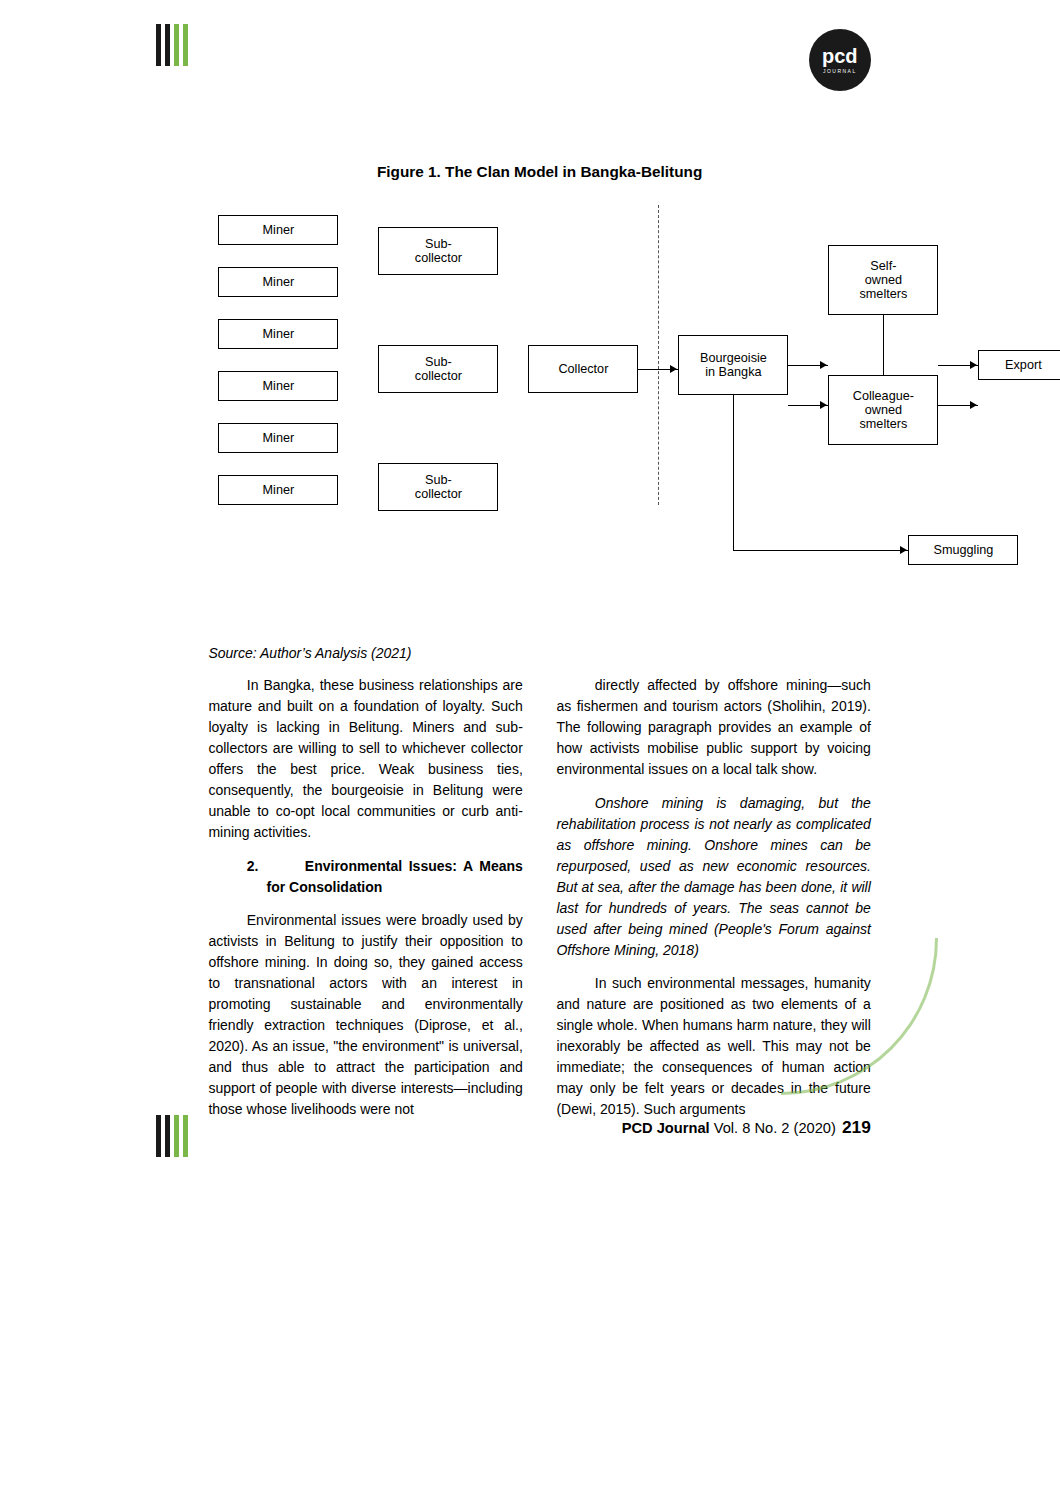pcd
JOURNAL
Figure 1. The Clan Model in Bangka-Belitung
Miner
Miner
Miner
Miner
Miner
Miner
Sub-
collector
Sub-
collector
Sub-
collector
Collector
Bourgeoisie
in Bangka
Self-
owned
smelters
Colleague-
owned
smelters
Export
Smuggling
Source: Author’s Analysis (2021)
In Bangka, these business relationships are mature and built on a foundation of loyalty. Such loyalty is lacking in Belitung. Miners and sub-collectors are willing to sell to whichever collector offers the best price. Weak business ties, consequently, the bourgeoisie in Belitung were unable to co-opt local communities or curb anti-mining activities.
2. Environmental Issues: A Means for Consolidation
Environmental issues were broadly used by activists in Belitung to justify their opposition to offshore mining. In doing so, they gained access to transnational actors with an interest in promoting sustainable and environmentally friendly extraction techniques (Diprose, et al., 2020). As an issue, "the environment" is universal, and thus able to attract the participation and support of people with diverse interests—including those whose livelihoods were not
directly affected by offshore mining—such as fishermen and tourism actors (Sholihin, 2019). The following paragraph provides an example of how activists mobilise public support by voicing environmental issues on a local talk show.
Onshore mining is damaging, but the rehabilitation process is not nearly as complicated as offshore mining. Onshore mines can be repurposed, used as new economic resources. But at sea, after the damage has been done, it will last for hundreds of years. The seas cannot be used after being mined (People's Forum against Offshore Mining, 2018)
In such environmental messages, humanity and nature are positioned as two elements of a single whole. When humans harm nature, they will inexorably be affected as well. This may not be immediate; the consequences of human action may only be felt years or decades in the future (Dewi, 2015). Such arguments
PCD Journal Vol. 8 No. 2 (2020) 219